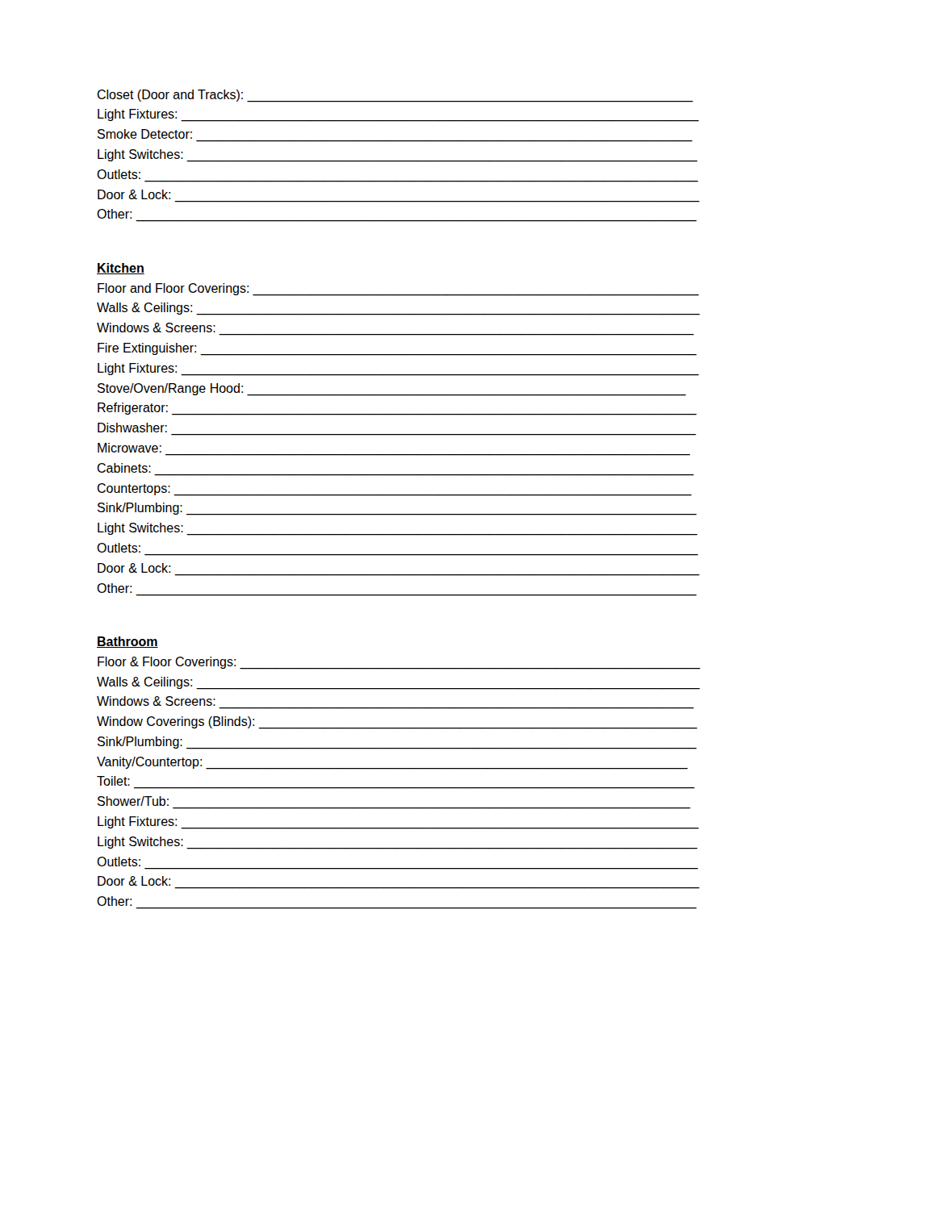Closet (Door and Tracks): ______________________________________________________________
Light Fixtures: ________________________________________________________________________
Smoke Detector: _____________________________________________________________________
Light Switches: _______________________________________________________________________
Outlets: _____________________________________________________________________________
Door & Lock: _________________________________________________________________________
Other: ______________________________________________________________________________
Kitchen
Floor and Floor Coverings: ______________________________________________________________
Walls & Ceilings: ______________________________________________________________________
Windows & Screens: __________________________________________________________________
Fire Extinguisher: _____________________________________________________________________
Light Fixtures: ________________________________________________________________________
Stove/Oven/Range Hood: _____________________________________________________________
Refrigerator: _________________________________________________________________________
Dishwasher: _________________________________________________________________________
Microwave: _________________________________________________________________________
Cabinets: ___________________________________________________________________________
Countertops: ________________________________________________________________________
Sink/Plumbing: _______________________________________________________________________
Light Switches: _______________________________________________________________________
Outlets: _____________________________________________________________________________
Door & Lock: _________________________________________________________________________
Other: ______________________________________________________________________________
Bathroom
Floor & Floor Coverings: ________________________________________________________________
Walls & Ceilings: ______________________________________________________________________
Windows & Screens: __________________________________________________________________
Window Coverings (Blinds): _____________________________________________________________
Sink/Plumbing: _______________________________________________________________________
Vanity/Countertop: ___________________________________________________________________
Toilet: ______________________________________________________________________________
Shower/Tub: ________________________________________________________________________
Light Fixtures: ________________________________________________________________________
Light Switches: _______________________________________________________________________
Outlets: _____________________________________________________________________________
Door & Lock: _________________________________________________________________________
Other: ______________________________________________________________________________